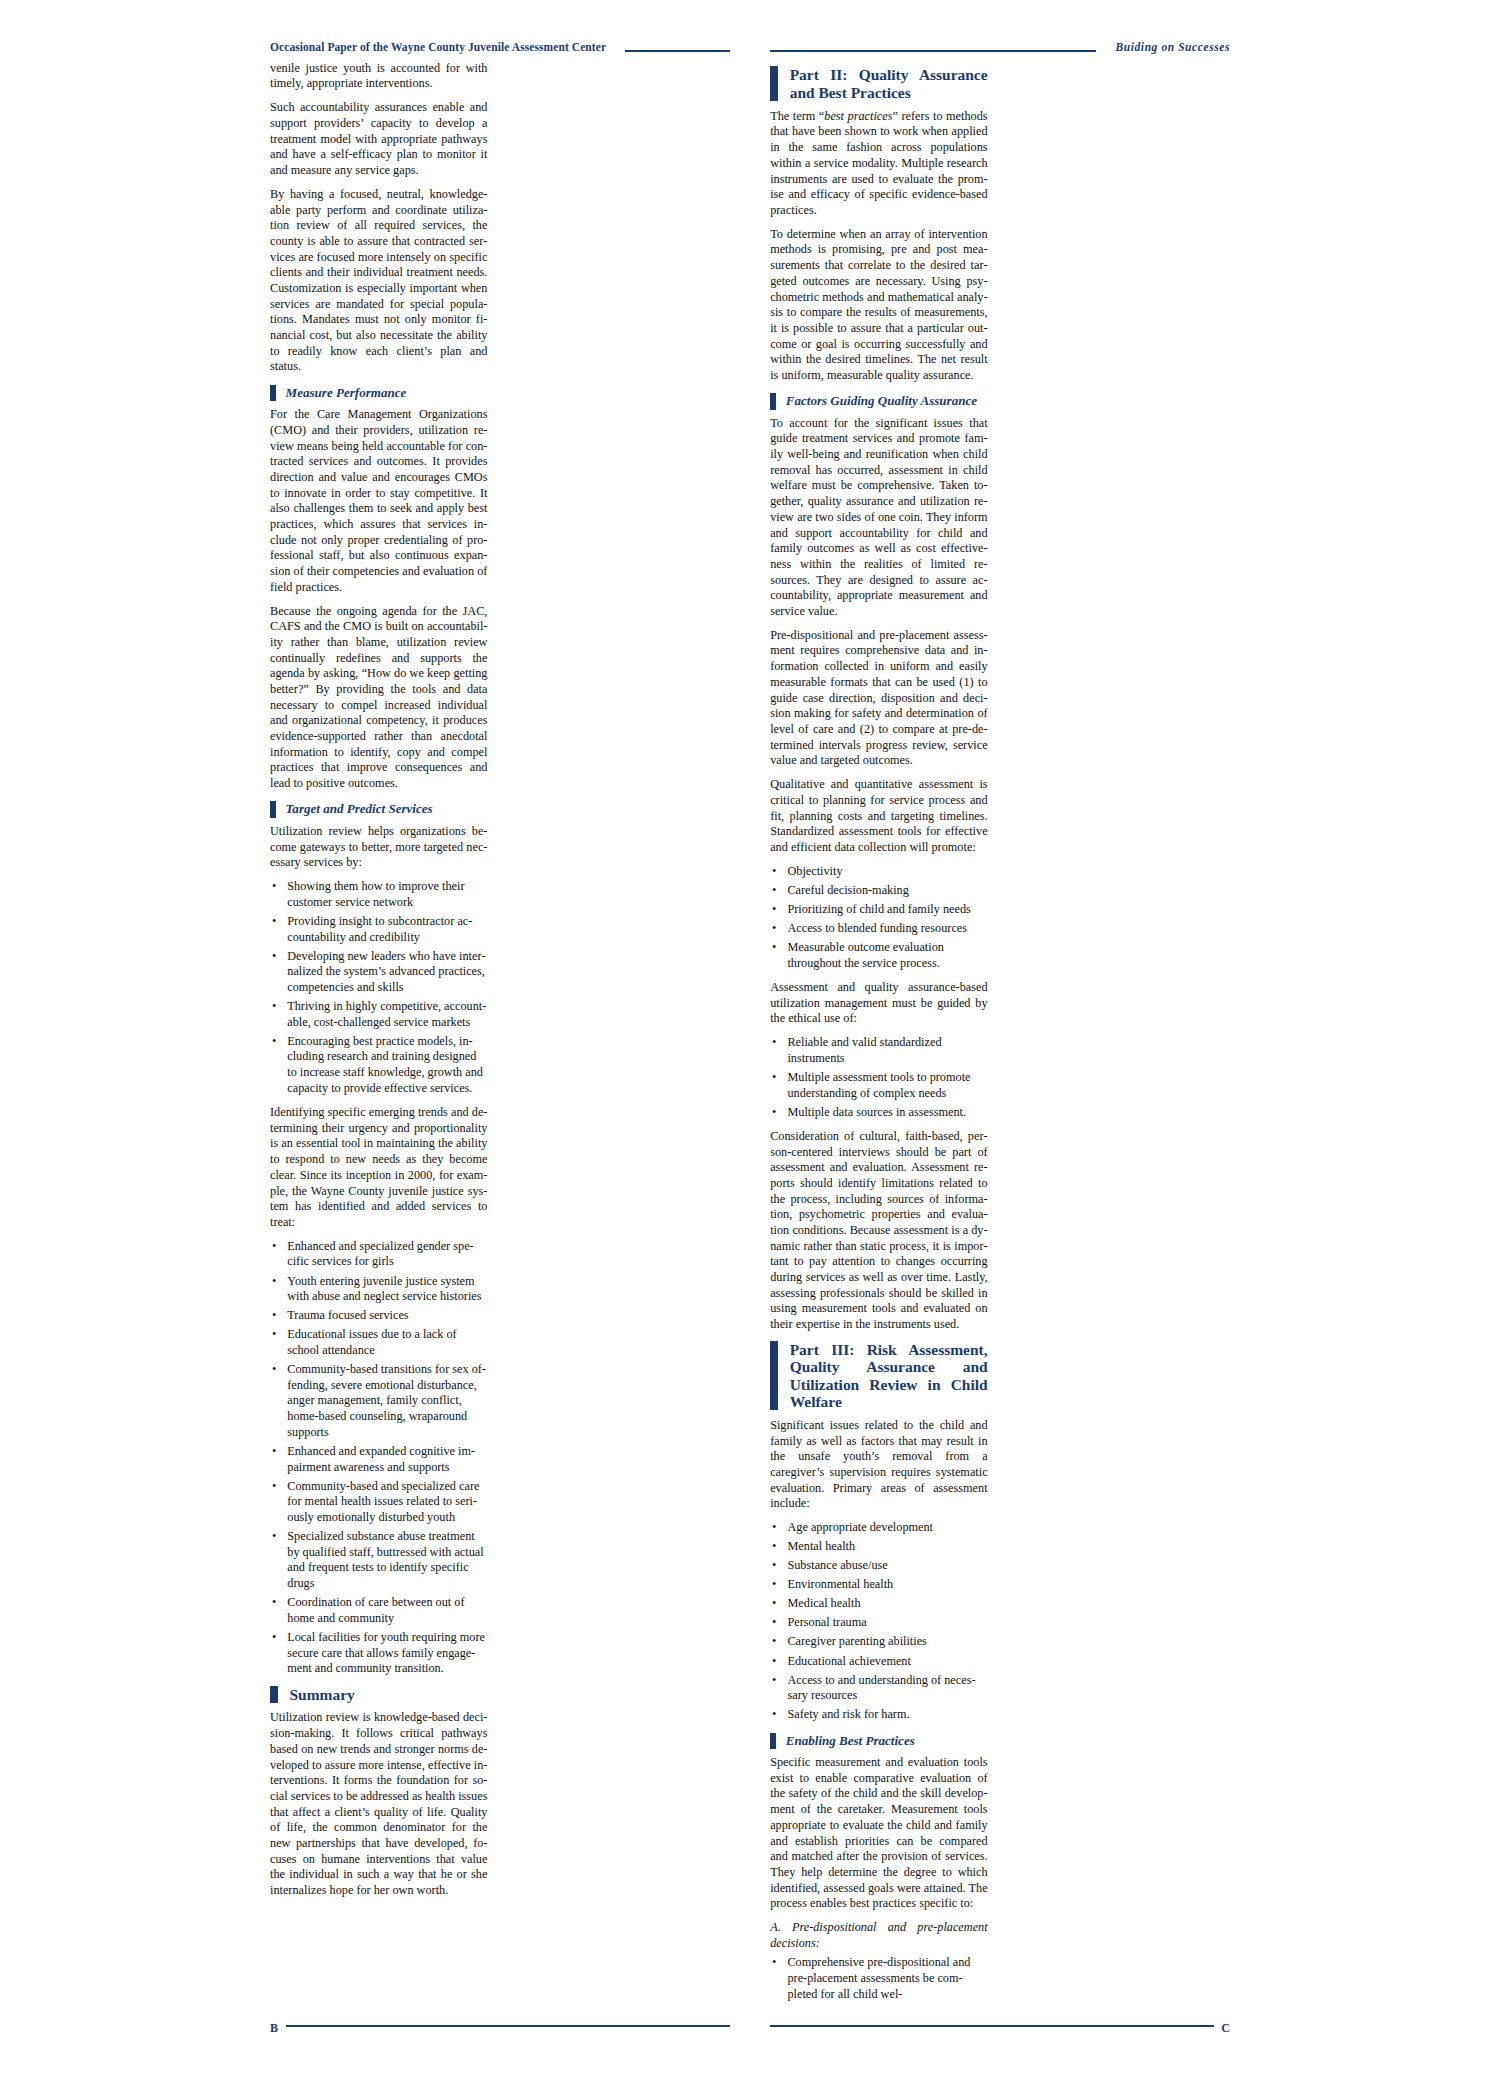Occasional Paper of the Wayne County Juvenile Assessment Center
venile justice youth is accounted for with timely, appropriate interventions.
Such accountability assurances enable and support providers’ capacity to develop a treatment model with appropriate pathways and have a self-efficacy plan to monitor it and measure any service gaps.
By having a focused, neutral, knowledgeable party perform and coordinate utilization review of all required services, the county is able to assure that contracted services are focused more intensely on specific clients and their individual treatment needs. Customization is especially important when services are mandated for special populations. Mandates must not only monitor financial cost, but also necessitate the ability to readily know each client’s plan and status.
Measure Performance
For the Care Management Organizations (CMO) and their providers, utilization review means being held accountable for contracted services and outcomes. It provides direction and value and encourages CMOs to innovate in order to stay competitive. It also challenges them to seek and apply best practices, which assures that services include not only proper credentialing of professional staff, but also continuous expansion of their competencies and evaluation of field practices.
Because the ongoing agenda for the JAC, CAFS and the CMO is built on accountability rather than blame, utilization review continually redefines and supports the agenda by asking, “How do we keep getting better?” By providing the tools and data necessary to compel increased individual and organizational competency, it produces evidence-supported rather than anecdotal information to identify, copy and compel practices that improve consequences and lead to positive outcomes.
Target and Predict Services
Utilization review helps organizations become gateways to better, more targeted necessary services by:
Showing them how to improve their customer service network
Providing insight to subcontractor accountability and credibility
Developing new leaders who have internalized the system’s advanced practices, competencies and skills
Thriving in highly competitive, accountable, cost-challenged service markets
Encouraging best practice models, including research and training designed to increase staff knowledge, growth and capacity to provide effective services.
Identifying specific emerging trends and determining their urgency and proportionality is an essential tool in maintaining the ability to respond to new needs as they become clear. Since its inception in 2000, for example, the Wayne County juvenile justice system has identified and added services to treat:
Enhanced and specialized gender specific services for girls
Youth entering juvenile justice system with abuse and neglect service histories
Trauma focused services
Educational issues due to a lack of school attendance
Community-based transitions for sex offending, severe emotional disturbance, anger management, family conflict, home-based counseling, wraparound supports
Enhanced and expanded cognitive impairment awareness and supports
Community-based and specialized care for mental health issues related to seriously emotionally disturbed youth
Specialized substance abuse treatment by qualified staff, buttressed with actual and frequent tests to identify specific drugs
Coordination of care between out of home and community
Local facilities for youth requiring more secure care that allows family engagement and community transition.
Summary
Utilization review is knowledge-based decision-making. It follows critical pathways based on new trends and stronger norms developed to assure more intense, effective interventions. It forms the foundation for social services to be addressed as health issues that affect a client’s quality of life. Quality of life, the common denominator for the new partnerships that have developed, focuses on humane interventions that value the individual in such a way that he or she internalizes hope for her own worth.
B
Buiding on Successes
Part II: Quality Assurance and Best Practices
The term “best practices” refers to methods that have been shown to work when applied in the same fashion across populations within a service modality. Multiple research instruments are used to evaluate the promise and efficacy of specific evidence-based practices.
To determine when an array of intervention methods is promising, pre and post measurements that correlate to the desired targeted outcomes are necessary. Using psychometric methods and mathematical analysis to compare the results of measurements, it is possible to assure that a particular outcome or goal is occurring successfully and within the desired timelines. The net result is uniform, measurable quality assurance.
Factors Guiding Quality Assurance
To account for the significant issues that guide treatment services and promote family well-being and reunification when child removal has occurred, assessment in child welfare must be comprehensive. Taken together, quality assurance and utilization review are two sides of one coin. They inform and support accountability for child and family outcomes as well as cost effectiveness within the realities of limited resources. They are designed to assure accountability, appropriate measurement and service value.
Pre-dispositional and pre-placement assessment requires comprehensive data and information collected in uniform and easily measurable formats that can be used (1) to guide case direction, disposition and decision making for safety and determination of level of care and (2) to compare at pre-determined intervals progress review, service value and targeted outcomes.
Qualitative and quantitative assessment is critical to planning for service process and fit, planning costs and targeting timelines. Standardized assessment tools for effective and efficient data collection will promote:
Objectivity
Careful decision-making
Prioritizing of child and family needs
Access to blended funding resources
Measurable outcome evaluation throughout the service process.
Assessment and quality assurance-based utilization management must be guided by the ethical use of:
Reliable and valid standardized instruments
Multiple assessment tools to promote understanding of complex needs
Multiple data sources in assessment.
Consideration of cultural, faith-based, person-centered interviews should be part of assessment and evaluation. Assessment reports should identify limitations related to the process, including sources of information, psychometric properties and evaluation conditions. Because assessment is a dynamic rather than static process, it is important to pay attention to changes occurring during services as well as over time. Lastly, assessing professionals should be skilled in using measurement tools and evaluated on their expertise in the instruments used.
Part III: Risk Assessment, Quality Assurance and Utilization Review in Child Welfare
Significant issues related to the child and family as well as factors that may result in the unsafe youth’s removal from a caregiver’s supervision requires systematic evaluation. Primary areas of assessment include:
Age appropriate development
Mental health
Substance abuse/use
Environmental health
Medical health
Personal trauma
Caregiver parenting abilities
Educational achievement
Access to and understanding of necessary resources
Safety and risk for harm.
Enabling Best Practices
Specific measurement and evaluation tools exist to enable comparative evaluation of the safety of the child and the skill development of the caretaker. Measurement tools appropriate to evaluate the child and family and establish priorities can be compared and matched after the provision of services. They help determine the degree to which identified, assessed goals were attained. The process enables best practices specific to:
A. Pre-dispositional and pre-placement decisions:
Comprehensive pre-dispositional and pre-placement assessments be completed for all child wel-
C